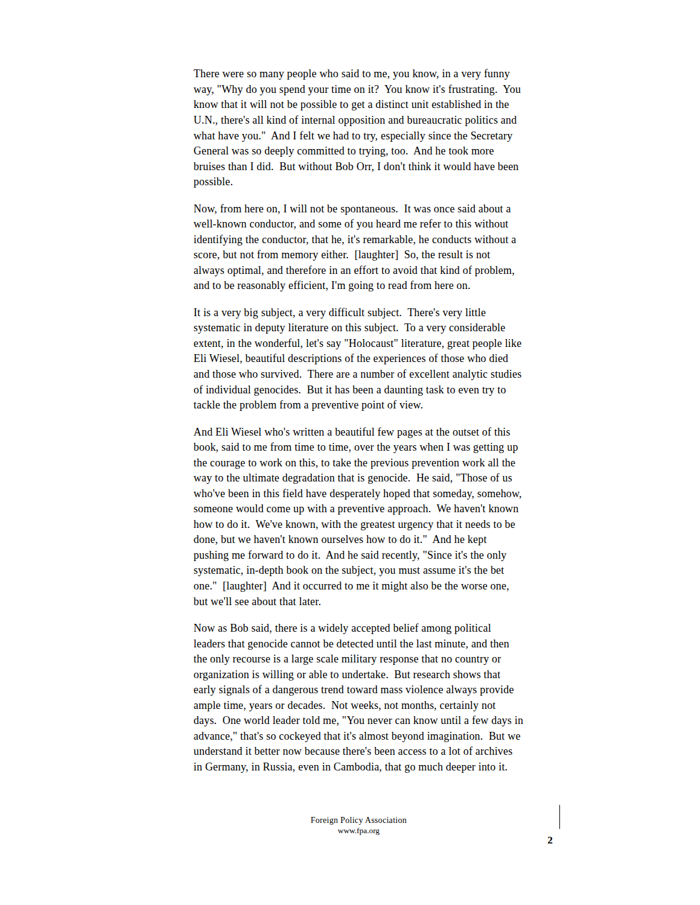There were so many people who said to me, you know, in a very funny way, "Why do you spend your time on it? You know it's frustrating. You know that it will not be possible to get a distinct unit established in the U.N., there's all kind of internal opposition and bureaucratic politics and what have you." And I felt we had to try, especially since the Secretary General was so deeply committed to trying, too. And he took more bruises than I did. But without Bob Orr, I don't think it would have been possible.
Now, from here on, I will not be spontaneous. It was once said about a well-known conductor, and some of you heard me refer to this without identifying the conductor, that he, it's remarkable, he conducts without a score, but not from memory either. [laughter] So, the result is not always optimal, and therefore in an effort to avoid that kind of problem, and to be reasonably efficient, I'm going to read from here on.
It is a very big subject, a very difficult subject. There's very little systematic in deputy literature on this subject. To a very considerable extent, in the wonderful, let's say "Holocaust" literature, great people like Eli Wiesel, beautiful descriptions of the experiences of those who died and those who survived. There are a number of excellent analytic studies of individual genocides. But it has been a daunting task to even try to tackle the problem from a preventive point of view.
And Eli Wiesel who's written a beautiful few pages at the outset of this book, said to me from time to time, over the years when I was getting up the courage to work on this, to take the previous prevention work all the way to the ultimate degradation that is genocide. He said, "Those of us who've been in this field have desperately hoped that someday, somehow, someone would come up with a preventive approach. We haven't known how to do it. We've known, with the greatest urgency that it needs to be done, but we haven't known ourselves how to do it." And he kept pushing me forward to do it. And he said recently, "Since it's the only systematic, in-depth book on the subject, you must assume it's the bet one." [laughter] And it occurred to me it might also be the worse one, but we'll see about that later.
Now as Bob said, there is a widely accepted belief among political leaders that genocide cannot be detected until the last minute, and then the only recourse is a large scale military response that no country or organization is willing or able to undertake. But research shows that early signals of a dangerous trend toward mass violence always provide ample time, years or decades. Not weeks, not months, certainly not days. One world leader told me, "You never can know until a few days in advance," that's so cockeyed that it's almost beyond imagination. But we understand it better now because there's been access to a lot of archives in Germany, in Russia, even in Cambodia, that go much deeper into it.
Foreign Policy Association
www.fpa.org
2